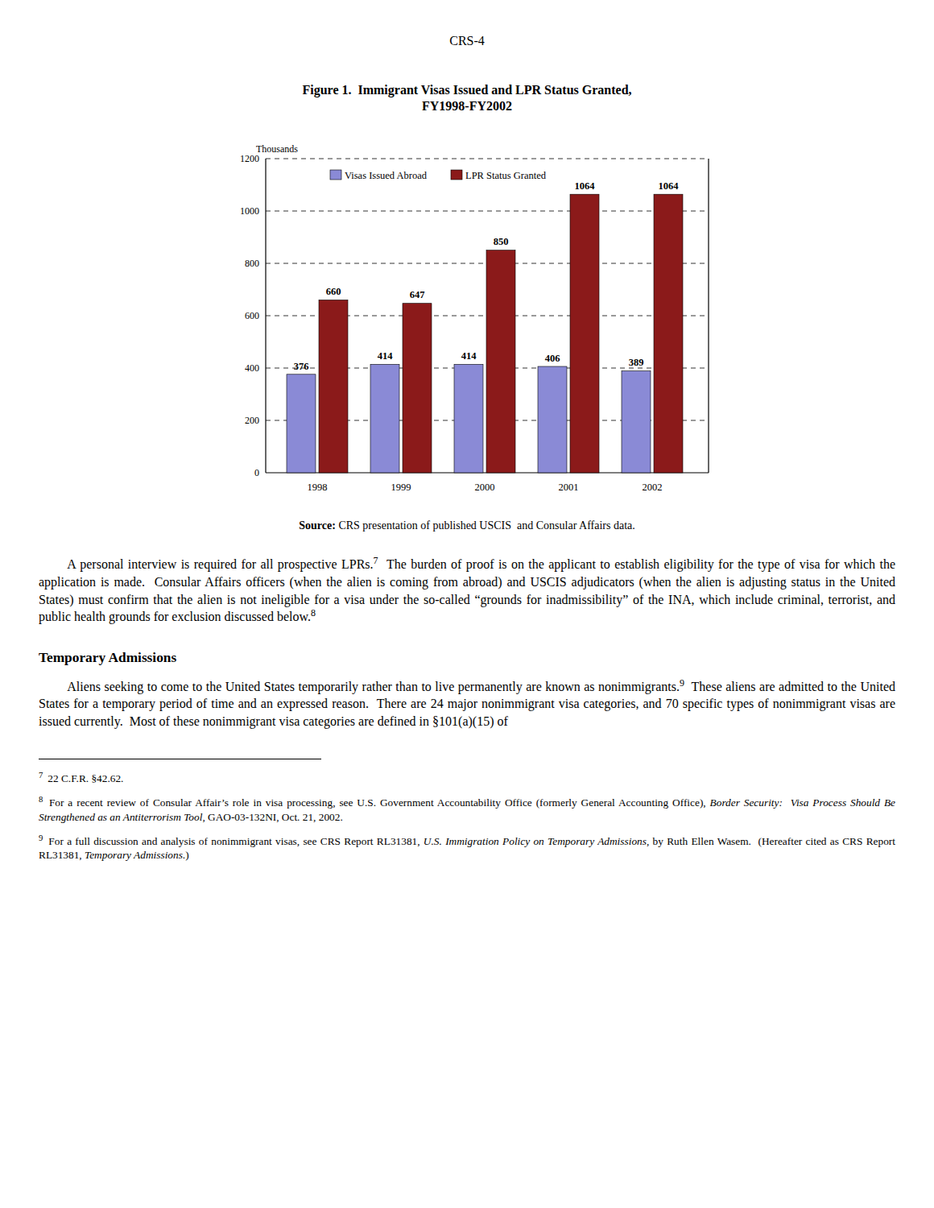CRS-4
Figure 1. Immigrant Visas Issued and LPR Status Granted,
FY1998-FY2002
Thousands 1200 1000 800 600 400 200 0 Visas Issued Abroad LPR Status Granted 376 660 414 647 414 850 406 1064 389 1064 1998 1999 2000 2001 2002
Source: CRS presentation of published USCIS and Consular Affairs data.
A personal interview is required for all prospective LPRs.7 The burden of proof is on the applicant to establish eligibility for the type of visa for which the application is made. Consular Affairs officers (when the alien is coming from abroad) and USCIS adjudicators (when the alien is adjusting status in the United States) must confirm that the alien is not ineligible for a visa under the so-called “grounds for inadmissibility” of the INA, which include criminal, terrorist, and public health grounds for exclusion discussed below.8
Temporary Admissions
Aliens seeking to come to the United States temporarily rather than to live permanently are known as nonimmigrants.9 These aliens are admitted to the United States for a temporary period of time and an expressed reason. There are 24 major nonimmigrant visa categories, and 70 specific types of nonimmigrant visas are issued currently. Most of these nonimmigrant visa categories are defined in §101(a)(15) of
7 22 C.F.R. §42.62.
8 For a recent review of Consular Affair’s role in visa processing, see U.S. Government Accountability Office (formerly General Accounting Office), Border Security: Visa Process Should Be Strengthened as an Antiterrorism Tool, GAO-03-132NI, Oct. 21, 2002.
9 For a full discussion and analysis of nonimmigrant visas, see CRS Report RL31381, U.S. Immigration Policy on Temporary Admissions, by Ruth Ellen Wasem. (Hereafter cited as CRS Report RL31381, Temporary Admissions.)